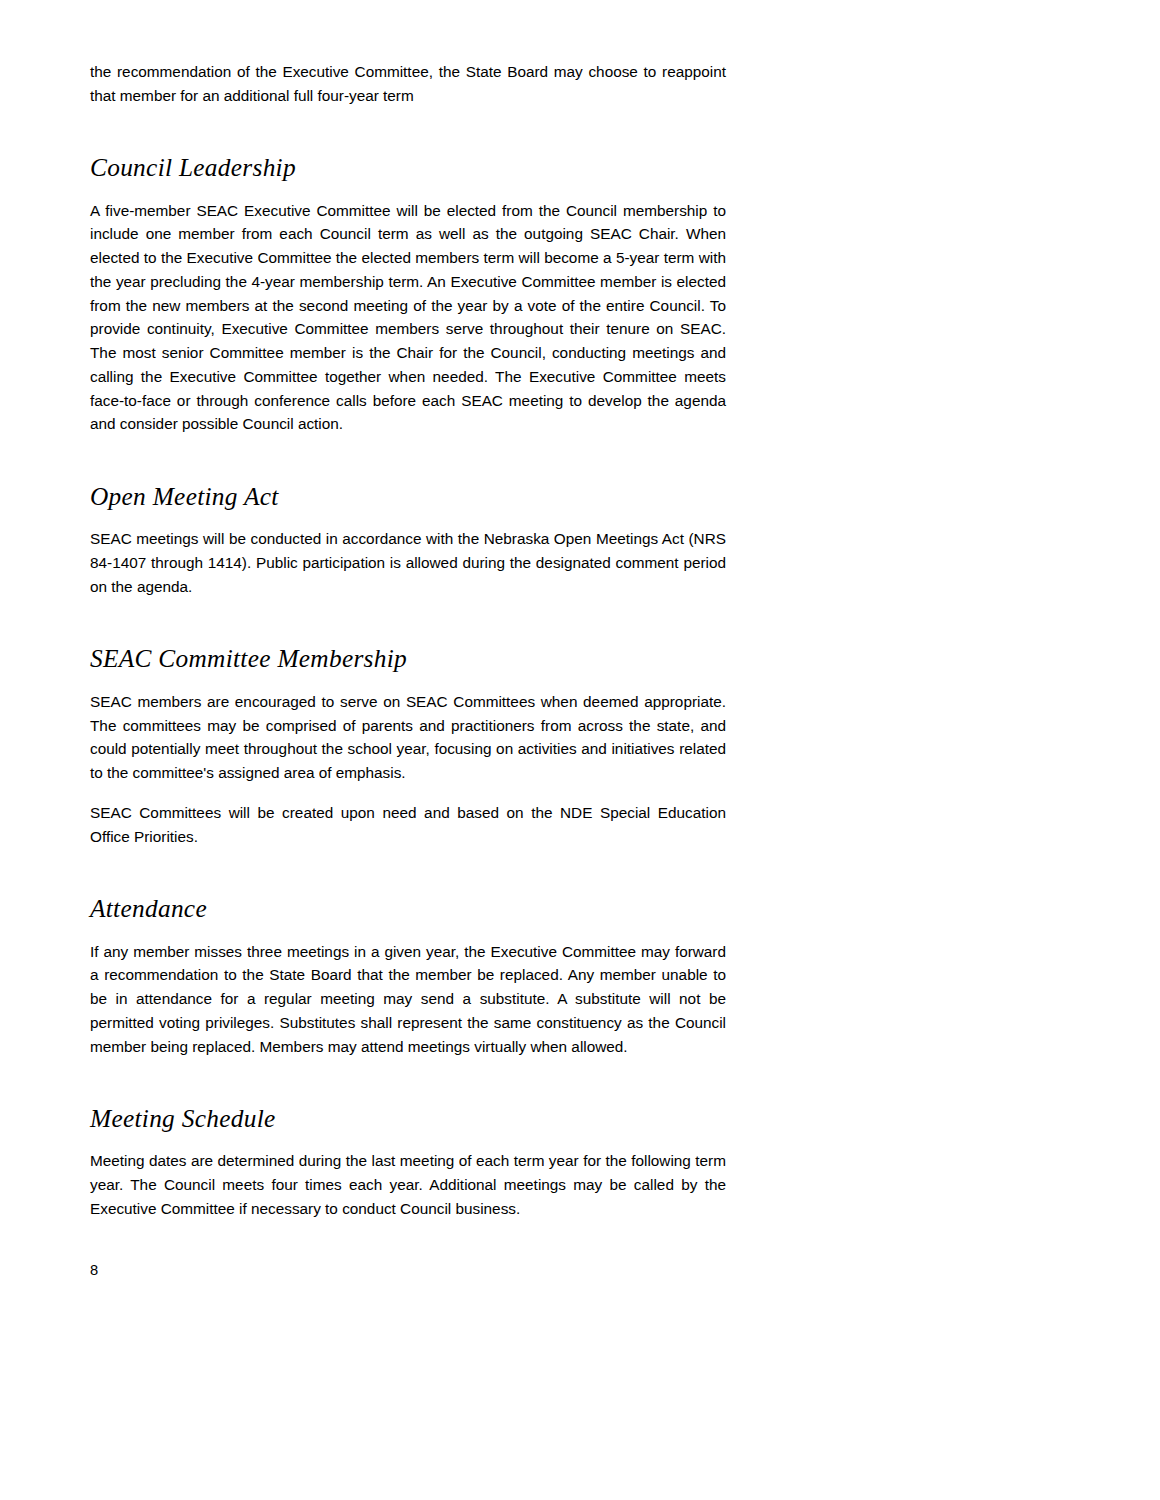the recommendation of the Executive Committee, the State Board may choose to reappoint that member for an additional full four-year term
Council Leadership
A five-member SEAC Executive Committee will be elected from the Council membership to include one member from each Council term as well as the outgoing SEAC Chair. When elected to the Executive Committee the elected members term will become a 5-year term with the year precluding the 4-year membership term. An Executive Committee member is elected from the new members at the second meeting of the year by a vote of the entire Council. To provide continuity, Executive Committee members serve throughout their tenure on SEAC. The most senior Committee member is the Chair for the Council, conducting meetings and calling the Executive Committee together when needed. The Executive Committee meets face-to-face or through conference calls before each SEAC meeting to develop the agenda and consider possible Council action.
Open Meeting Act
SEAC meetings will be conducted in accordance with the Nebraska Open Meetings Act (NRS 84-1407 through 1414). Public participation is allowed during the designated comment period on the agenda.
SEAC Committee Membership
SEAC members are encouraged to serve on SEAC Committees when deemed appropriate. The committees may be comprised of parents and practitioners from across the state, and could potentially meet throughout the school year, focusing on activities and initiatives related to the committee's assigned area of emphasis.
SEAC Committees will be created upon need and based on the NDE Special Education Office Priorities.
Attendance
If any member misses three meetings in a given year, the Executive Committee may forward a recommendation to the State Board that the member be replaced. Any member unable to be in attendance for a regular meeting may send a substitute. A substitute will not be permitted voting privileges. Substitutes shall represent the same constituency as the Council member being replaced. Members may attend meetings virtually when allowed.
Meeting Schedule
Meeting dates are determined during the last meeting of each term year for the following term year. The Council meets four times each year. Additional meetings may be called by the Executive Committee if necessary to conduct Council business.
8